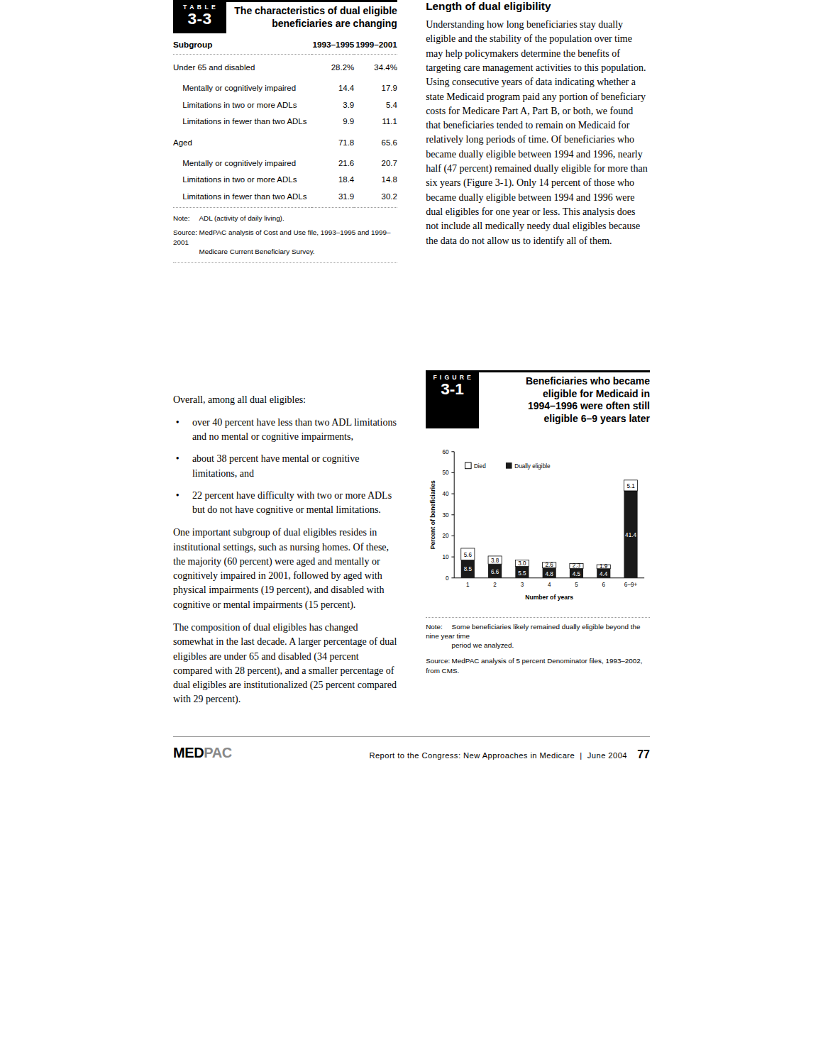T A B L E 3-3
The characteristics of dual eligible
beneficiaries are changing
| Subgroup | 1993–1995 | 1999–2001 |
| --- | --- | --- |
| Under 65 and disabled | 28.2% | 34.4% |
| Mentally or cognitively impaired | 14.4 | 17.9 |
| Limitations in two or more ADLs | 3.9 | 5.4 |
| Limitations in fewer than two ADLs | 9.9 | 11.1 |
| Aged | 71.8 | 65.6 |
| Mentally or cognitively impaired | 21.6 | 20.7 |
| Limitations in two or more ADLs | 18.4 | 14.8 |
| Limitations in fewer than two ADLs | 31.9 | 30.2 |
Note: ADL (activity of daily living).
Source: MedPAC analysis of Cost and Use file, 1993–1995 and 1999–2001Medicare Current Beneficiary Survey.
Overall, among all dual eligibles:
over 40 percent have less than two ADL limitations and no mental or cognitive impairments,
about 38 percent have mental or cognitive limitations, and
22 percent have difficulty with two or more ADLs but do not have cognitive or mental limitations.
One important subgroup of dual eligibles resides in institutional settings, such as nursing homes. Of these, the majority (60 percent) were aged and mentally or cognitively impaired in 2001, followed by aged with physical impairments (19 percent), and disabled with cognitive or mental impairments (15 percent).
The composition of dual eligibles has changed somewhat in the last decade. A larger percentage of dual eligibles are under 65 and disabled (34 percent compared with 28 percent), and a smaller percentage of dual eligibles are institutionalized (25 percent compared with 29 percent).
Length of dual eligibility
Understanding how long beneficiaries stay dually eligible and the stability of the population over time may help policymakers determine the benefits of targeting care management activities to this population. Using consecutive years of data indicating whether a state Medicaid program paid any portion of beneficiary costs for Medicare Part A, Part B, or both, we found that beneficiaries tended to remain on Medicaid for relatively long periods of time. Of beneficiaries who became dually eligible between 1994 and 1996, nearly half (47 percent) remained dually eligible for more than six years (Figure 3-1). Only 14 percent of those who became dually eligible between 1994 and 1996 were dual eligibles for one year or less. This analysis does not include all medically needy dual eligibles because the data do not allow us to identify all of them.
F I G U R E 3-1
Beneficiaries who became
eligible for Medicaid in
1994–1996 were often still
eligible 6–9 years later
0 10 20 30 40 50 60 Percent of beneficiaries Died Dually eligible 8.5 5.6 1 6.6 3.8 2 5.5 3.0 3 4.8 2.6 4 4.5 2.3 5 4.4 1.9 6 41.4 5.1 6–9+ Number of years
Note: Some beneficiaries likely remained dually eligible beyond the nine year timeperiod we analyzed.
Source: MedPAC analysis of 5 percent Denominator files, 1993–2002, from CMS.
MEDPAC
Report to the Congress: New Approaches in Medicare | June 2004 77